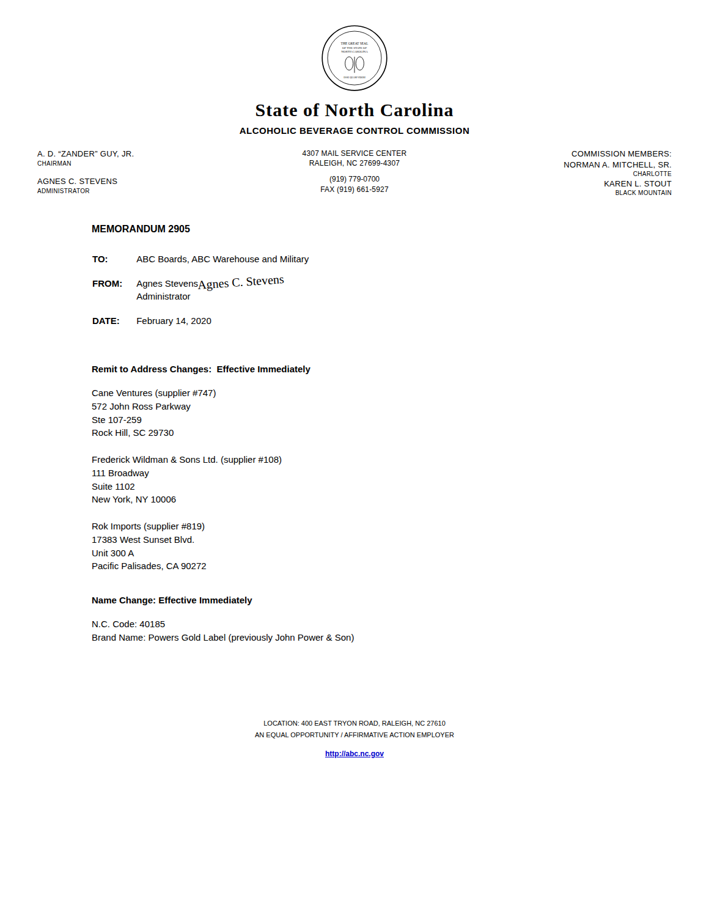State of North Carolina
ALCOHOLIC BEVERAGE CONTROL COMMISSION
| A. D. “ZANDER” GUY, JR. CHAIRMAN AGNES C. STEVENS ADMINISTRATOR | 4307 MAIL SERVICE CENTER RALEIGH, NC 27699-4307 (919) 779-0700 FAX (919) 661-5927 | COMMISSION MEMBERS: NORMAN A. MITCHELL, SR. CHARLOTTE KAREN L. STOUT BLACK MOUNTAIN |
MEMORANDUM 2905
| TO: | ABC Boards, ABC Warehouse and Military |
| FROM: | Agnes Stevens Administrator Agnes C. Stevens |
| DATE: | February 14, 2020 |
Remit to Address Changes: Effective Immediately
Cane Ventures (supplier #747)
572 John Ross Parkway
Ste 107-259
Rock Hill, SC 29730
Frederick Wildman & Sons Ltd. (supplier #108)
111 Broadway
Suite 1102
New York, NY 10006
Rok Imports (supplier #819)
17383 West Sunset Blvd.
Unit 300 A
Pacific Palisades, CA 90272
Name Change: Effective Immediately
N.C. Code: 40185
Brand Name: Powers Gold Label (previously John Power & Son)
LOCATION: 400 EAST TRYON ROAD, RALEIGH, NC 27610
AN EQUAL OPPORTUNITY / AFFIRMATIVE ACTION EMPLOYER
http://abc.nc.gov